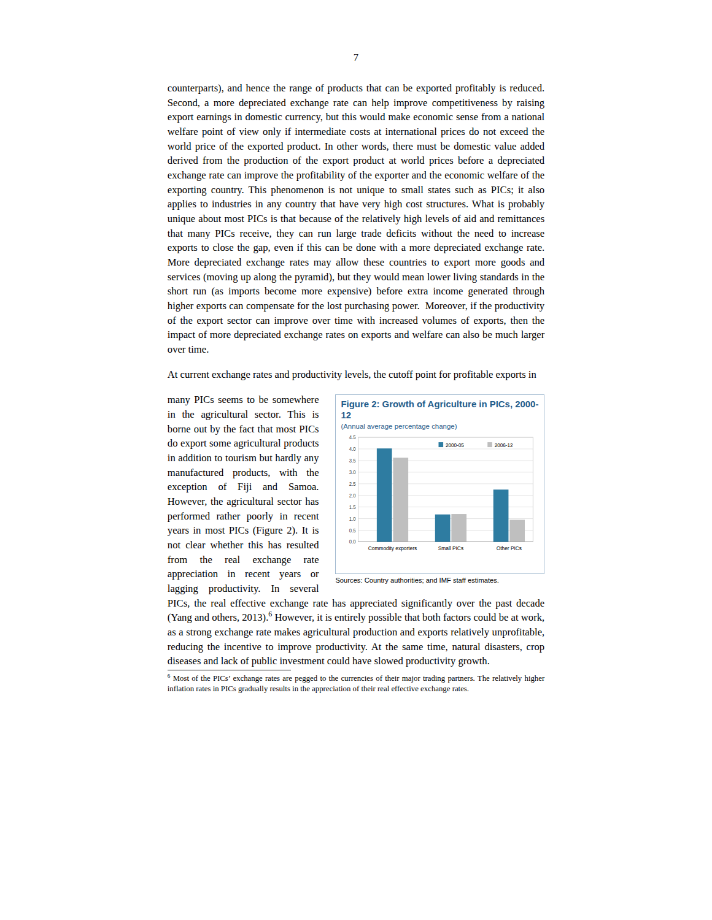7
counterparts), and hence the range of products that can be exported profitably is reduced. Second, a more depreciated exchange rate can help improve competitiveness by raising export earnings in domestic currency, but this would make economic sense from a national welfare point of view only if intermediate costs at international prices do not exceed the world price of the exported product. In other words, there must be domestic value added derived from the production of the export product at world prices before a depreciated exchange rate can improve the profitability of the exporter and the economic welfare of the exporting country. This phenomenon is not unique to small states such as PICs; it also applies to industries in any country that have very high cost structures. What is probably unique about most PICs is that because of the relatively high levels of aid and remittances that many PICs receive, they can run large trade deficits without the need to increase exports to close the gap, even if this can be done with a more depreciated exchange rate. More depreciated exchange rates may allow these countries to export more goods and services (moving up along the pyramid), but they would mean lower living standards in the short run (as imports become more expensive) before extra income generated through higher exports can compensate for the lost purchasing power. Moreover, if the productivity of the export sector can improve over time with increased volumes of exports, then the impact of more depreciated exchange rates on exports and welfare can also be much larger over time.
At current exchange rates and productivity levels, the cutoff point for profitable exports in
Figure 2: Growth of Agriculture in PICs, 2000-12
(Annual average percentage change)
4.5 4.0 3.5 3.0 2.5 2.0 1.5 1.0 0.5 0.0 2000-05 2006-12 Commodity exporters Small PICs Other PICs
Sources: Country authorities; and IMF staff estimates.
many PICs seems to be somewhere in the agricultural sector. This is borne out by the fact that most PICs do export some agricultural products in addition to tourism but hardly any manufactured products, with the exception of Fiji and Samoa. However, the agricultural sector has performed rather poorly in recent years in most PICs (Figure 2). It is not clear whether this has resulted from the real exchange rate appreciation in recent years or lagging productivity. In several PICs, the real effective exchange rate has appreciated significantly over the past decade (Yang and others, 2013).6 However, it is entirely possible that both factors could be at work, as a strong exchange rate makes agricultural production and exports relatively unprofitable, reducing the incentive to improve productivity. At the same time, natural disasters, crop diseases and lack of public investment could have slowed productivity growth.
6 Most of the PICs’ exchange rates are pegged to the currencies of their major trading partners. The relatively higher inflation rates in PICs gradually results in the appreciation of their real effective exchange rates.